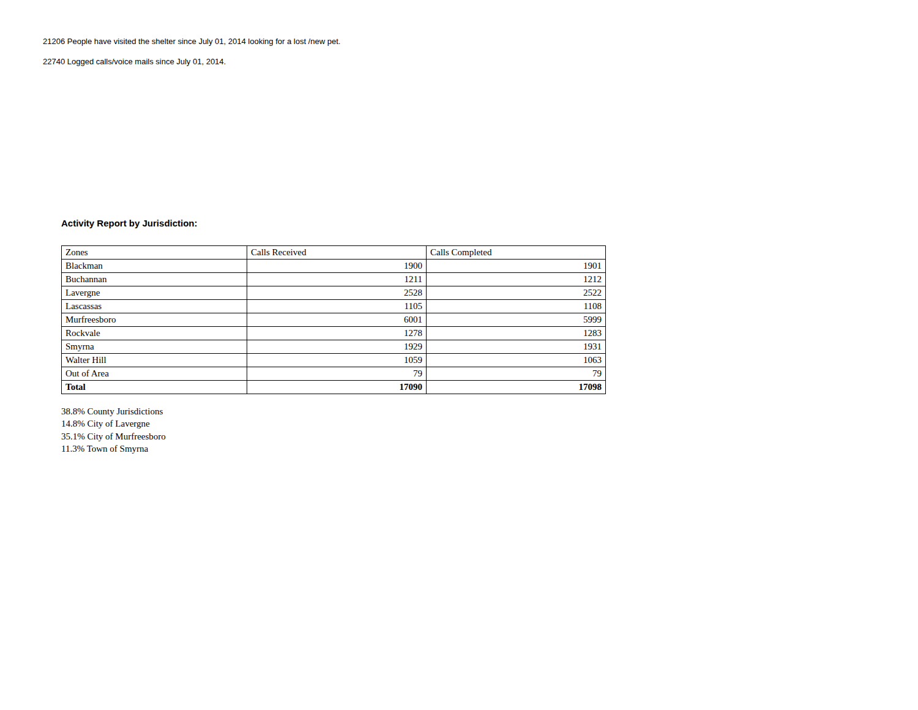21206 People have visited the shelter since July 01, 2014 looking for a lost /new pet.
22740 Logged calls/voice mails since July 01, 2014.
Activity Report by Jurisdiction:
| Zones | Calls Received | Calls Completed |
| --- | --- | --- |
| Blackman | 1900 | 1901 |
| Buchannan | 1211 | 1212 |
| Lavergne | 2528 | 2522 |
| Lascassas | 1105 | 1108 |
| Murfreesboro | 6001 | 5999 |
| Rockvale | 1278 | 1283 |
| Smyrna | 1929 | 1931 |
| Walter Hill | 1059 | 1063 |
| Out of Area | 79 | 79 |
| Total | 17090 | 17098 |
38.8% County Jurisdictions
14.8% City of Lavergne
35.1% City of Murfreesboro
11.3% Town of Smyrna